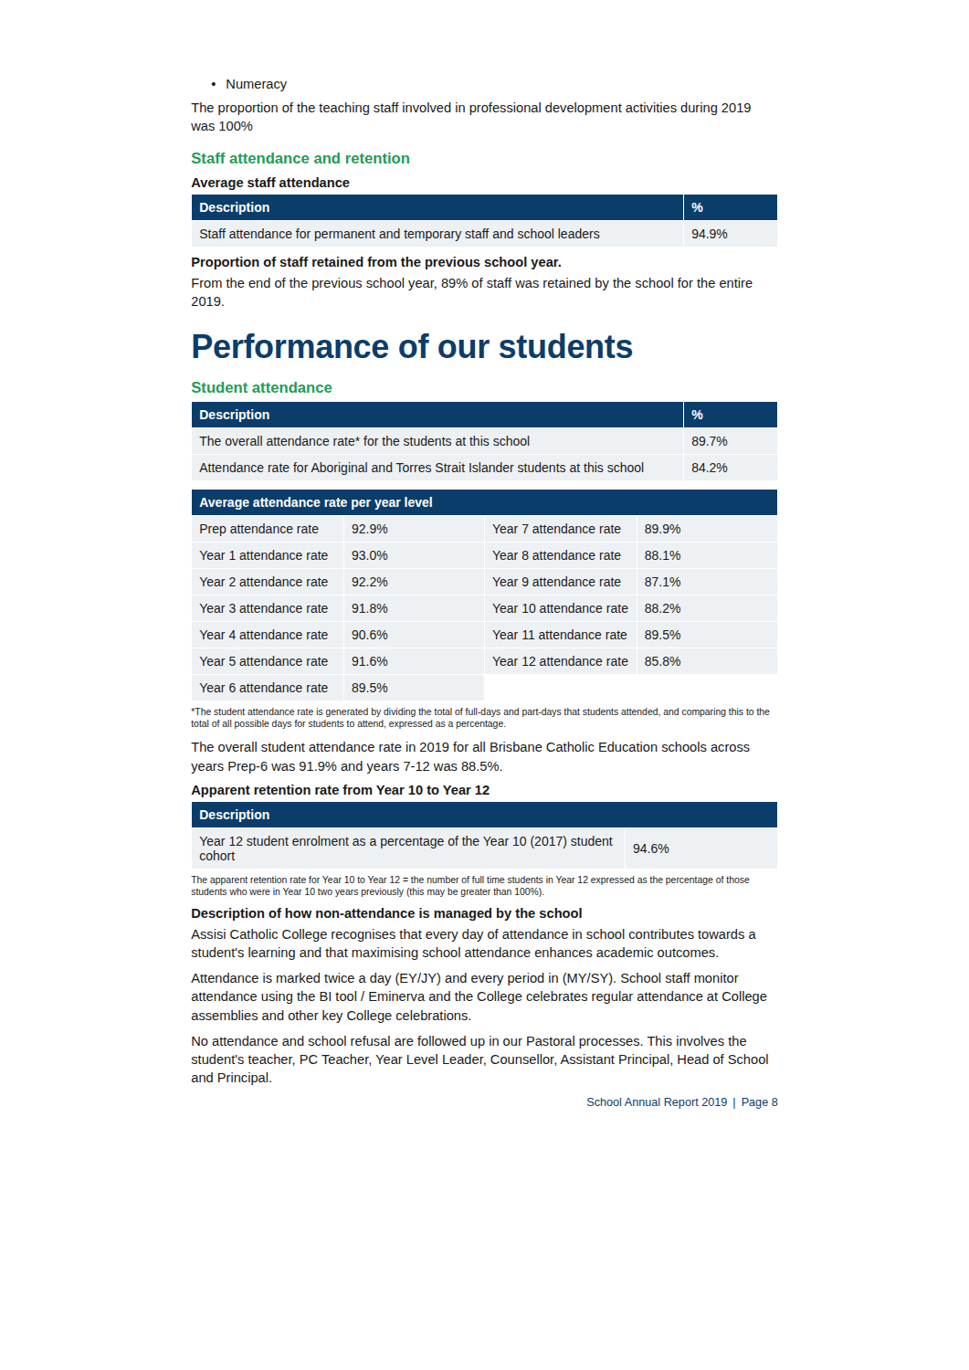Numeracy
The proportion of the teaching staff involved in professional development activities during 2019 was 100%
Staff attendance and retention
Average staff attendance
| Description | % |
| --- | --- |
| Staff attendance for permanent and temporary staff and school leaders | 94.9% |
Proportion of staff retained from the previous school year.
From the end of the previous school year, 89% of staff was retained by the school for the entire 2019.
Performance of our students
Student attendance
| Description | % |
| --- | --- |
| The overall attendance rate* for the students at this school | 89.7% |
| Attendance rate for Aboriginal and Torres Strait Islander students at this school | 84.2% |
| Average attendance rate per year level |
| --- |
| Prep attendance rate | 92.9% | Year 7 attendance rate | 89.9% |
| Year 1 attendance rate | 93.0% | Year 8 attendance rate | 88.1% |
| Year 2 attendance rate | 92.2% | Year 9 attendance rate | 87.1% |
| Year 3 attendance rate | 91.8% | Year 10 attendance rate | 88.2% |
| Year 4 attendance rate | 90.6% | Year 11 attendance rate | 89.5% |
| Year 5 attendance rate | 91.6% | Year 12 attendance rate | 85.8% |
| Year 6 attendance rate | 89.5% | | |
*The student attendance rate is generated by dividing the total of full-days and part-days that students attended, and comparing this to the total of all possible days for students to attend, expressed as a percentage.
The overall student attendance rate in 2019 for all Brisbane Catholic Education schools across years Prep-6 was 91.9% and years 7-12 was 88.5%.
Apparent retention rate from Year 10 to Year 12
| Description |
| --- |
| Year 12 student enrolment as a percentage of the Year 10 (2017) student cohort | 94.6% |
The apparent retention rate for Year 10 to Year 12 = the number of full time students in Year 12 expressed as the percentage of those students who were in Year 10 two years previously (this may be greater than 100%).
Description of how non-attendance is managed by the school
Assisi Catholic College recognises that every day of attendance in school contributes towards a student's learning and that maximising school attendance enhances academic outcomes.
Attendance is marked twice a day (EY/JY) and every period in (MY/SY). School staff monitor attendance using the BI tool / Eminerva and the College celebrates regular attendance at College assemblies and other key College celebrations.
No attendance and school refusal are followed up in our Pastoral processes. This involves the student's teacher, PC Teacher, Year Level Leader, Counsellor, Assistant Principal, Head of School and Principal.
School Annual Report 2019|Page 8